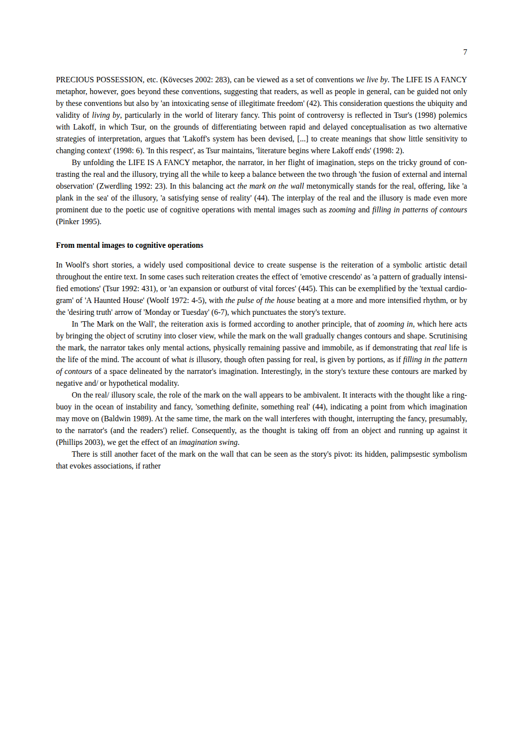7
PRECIOUS POSSESSION, etc. (Kövecses 2002: 283), can be viewed as a set of conventions we live by. The LIFE IS A FANCY metaphor, however, goes beyond these conventions, suggesting that readers, as well as people in general, can be guided not only by these conventions but also by 'an intoxicating sense of illegitimate freedom' (42). This consideration questions the ubiquity and validity of living by, particularly in the world of literary fancy. This point of controversy is reflected in Tsur's (1998) polemics with Lakoff, in which Tsur, on the grounds of differentiating between rapid and delayed conceptualisation as two alternative strategies of interpretation, argues that 'Lakoff's system has been devised, [...] to create meanings that show little sensitivity to changing context' (1998: 6). 'In this respect', as Tsur maintains, 'literature begins where Lakoff ends' (1998: 2).
By unfolding the LIFE IS A FANCY metaphor, the narrator, in her flight of imagination, steps on the tricky ground of contrasting the real and the illusory, trying all the while to keep a balance between the two through 'the fusion of external and internal observation' (Zwerdling 1992: 23). In this balancing act the mark on the wall metonymically stands for the real, offering, like 'a plank in the sea' of the illusory, 'a satisfying sense of reality' (44). The interplay of the real and the illusory is made even more prominent due to the poetic use of cognitive operations with mental images such as zooming and filling in patterns of contours (Pinker 1995).
From mental images to cognitive operations
In Woolf's short stories, a widely used compositional device to create suspense is the reiteration of a symbolic artistic detail throughout the entire text. In some cases such reiteration creates the effect of 'emotive crescendo' as 'a pattern of gradually intensified emotions' (Tsur 1992: 431), or 'an expansion or outburst of vital forces' (445). This can be exemplified by the 'textual cardiogram' of 'A Haunted House' (Woolf 1972: 4-5), with the pulse of the house beating at a more and more intensified rhythm, or by the 'desiring truth' arrow of 'Monday or Tuesday' (6-7), which punctuates the story's texture.
In 'The Mark on the Wall', the reiteration axis is formed according to another principle, that of zooming in, which here acts by bringing the object of scrutiny into closer view, while the mark on the wall gradually changes contours and shape. Scrutinising the mark, the narrator takes only mental actions, physically remaining passive and immobile, as if demonstrating that real life is the life of the mind. The account of what is illusory, though often passing for real, is given by portions, as if filling in the pattern of contours of a space delineated by the narrator's imagination. Interestingly, in the story's texture these contours are marked by negative and/ or hypothetical modality.
On the real/ illusory scale, the role of the mark on the wall appears to be ambivalent. It interacts with the thought like a ring-buoy in the ocean of instability and fancy, 'something definite, something real' (44), indicating a point from which imagination may move on (Baldwin 1989). At the same time, the mark on the wall interferes with thought, interrupting the fancy, presumably, to the narrator's (and the readers') relief. Consequently, as the thought is taking off from an object and running up against it (Phillips 2003), we get the effect of an imagination swing.
There is still another facet of the mark on the wall that can be seen as the story's pivot: its hidden, palimpsestic symbolism that evokes associations, if rather